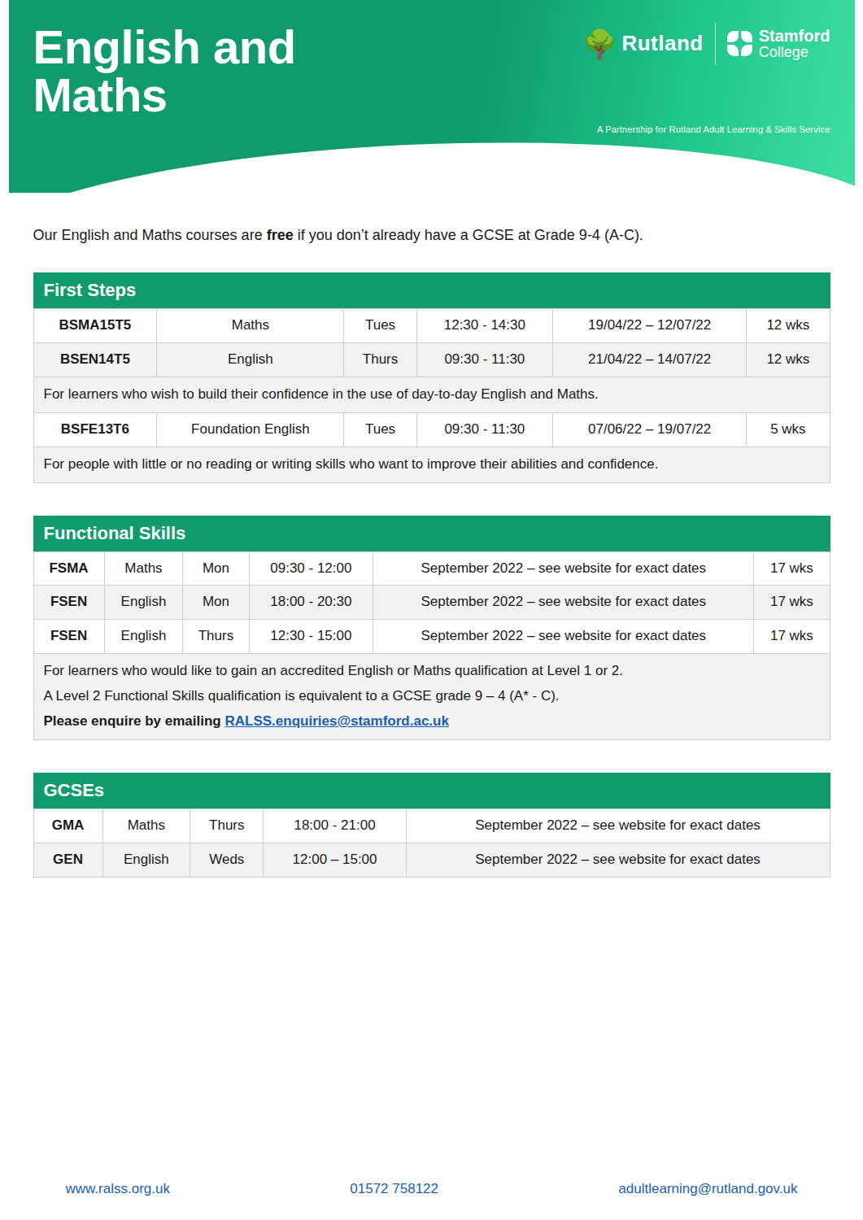English and
Maths
🌳 Rutland
Stamford College
A Partnership for Rutland Adult Learning & Skills Service
Our English and Maths courses are free if you don’t already have a GCSE at Grade 9-4 (A-C).
First Steps
| BSMA15T5 | Maths | Tues | 12:30 - 14:30 | 19/04/22 – 12/07/22 | 12 wks |
| BSEN14T5 | English | Thurs | 09:30 - 11:30 | 21/04/22 – 14/07/22 | 12 wks |
| For learners who wish to build their confidence in the use of day-to-day English and Maths. |
| BSFE13T6 | Foundation English | Tues | 09:30 - 11:30 | 07/06/22 – 19/07/22 | 5 wks |
| For people with little or no reading or writing skills who want to improve their abilities and confidence. |
Functional Skills
| FSMA | Maths | Mon | 09:30 - 12:00 | September 2022 – see website for exact dates | 17 wks |
| FSEN | English | Mon | 18:00 - 20:30 | September 2022 – see website for exact dates | 17 wks |
| FSEN | English | Thurs | 12:30 - 15:00 | September 2022 – see website for exact dates | 17 wks |
| For learners who would like to gain an accredited English or Maths qualification at Level 1 or 2. A Level 2 Functional Skills qualification is equivalent to a GCSE grade 9 – 4 (A* - C). Please enquire by emailing RALSS.enquiries@stamford.ac.uk |
GCSEs
| GMA | Maths | Thurs | 18:00 - 21:00 | September 2022 – see website for exact dates |
| GEN | English | Weds | 12:00 – 15:00 | September 2022 – see website for exact dates |
www.ralss.org.uk 01572 758122 adultlearning@rutland.gov.uk